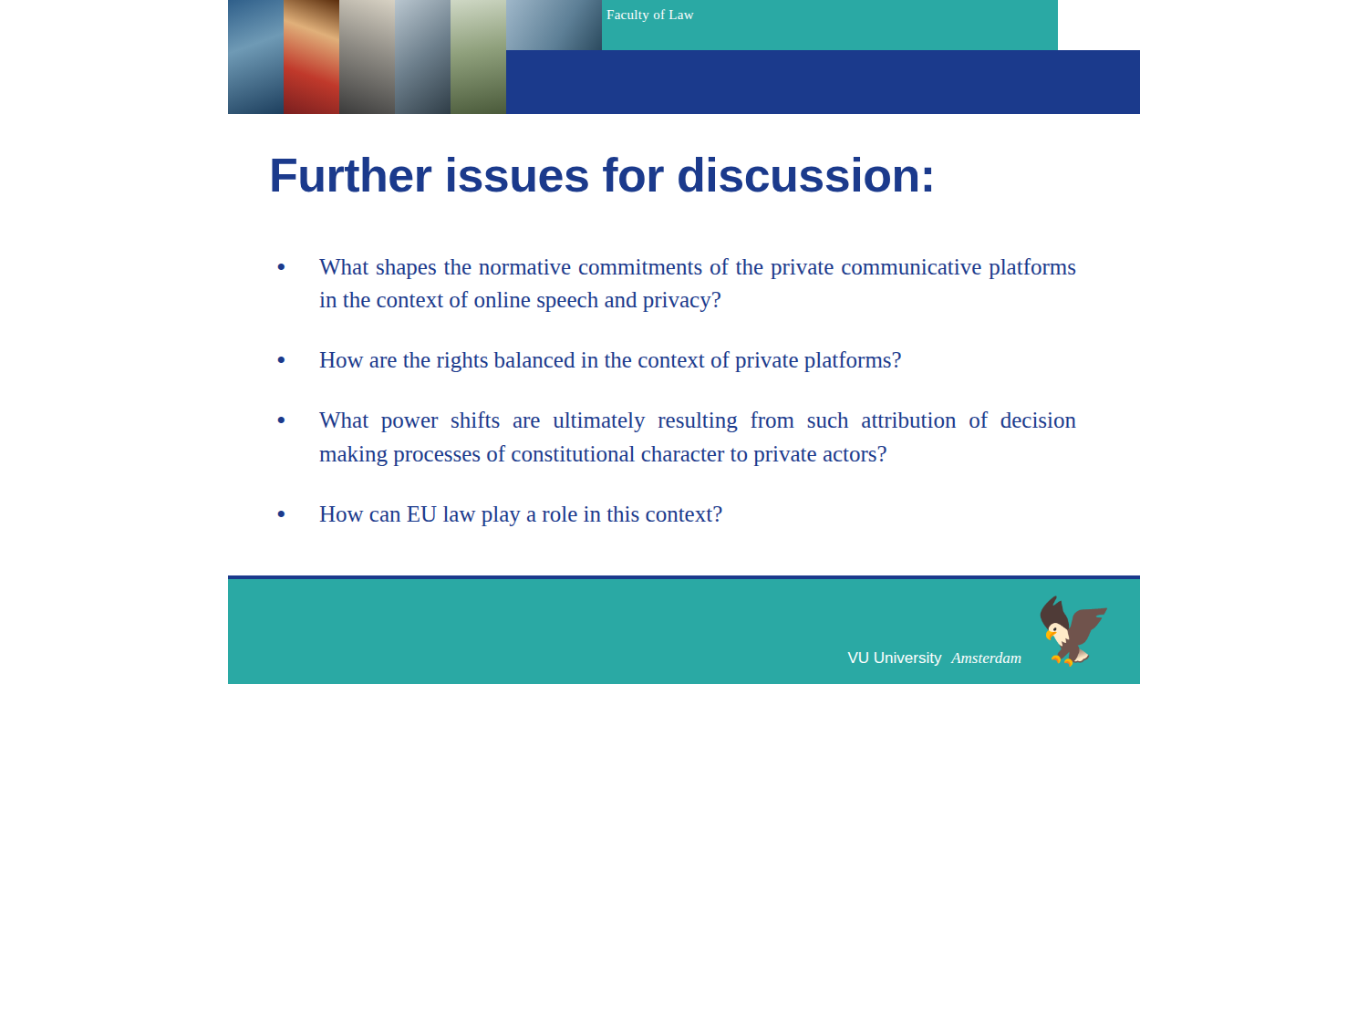Faculty of Law
Further issues for discussion:
What shapes the normative commitments of the private communicative platforms in the context of online speech and privacy?
How are the rights balanced in the context of private platforms?
What power shifts are ultimately resulting from such attribution of decision making processes of constitutional character to private actors?
How can EU law play a role in this context?
VU University Amsterdam
🦅